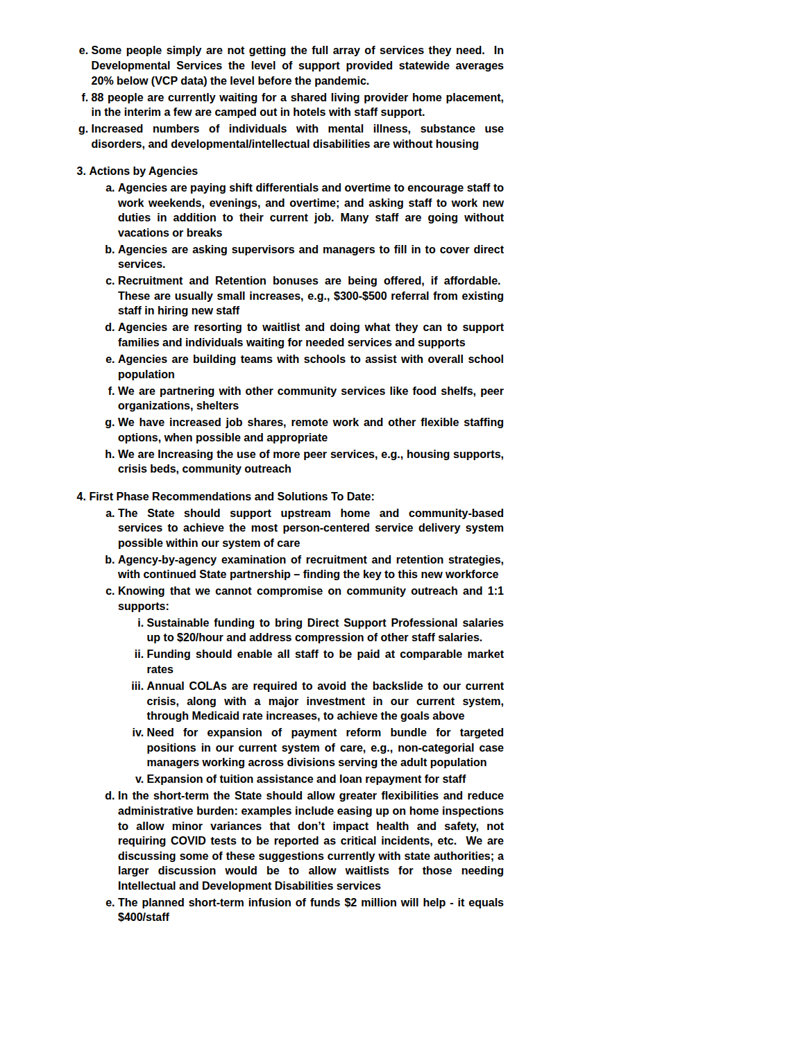Some people simply are not getting the full array of services they need. In Developmental Services the level of support provided statewide averages 20% below (VCP data) the level before the pandemic.
88 people are currently waiting for a shared living provider home placement, in the interim a few are camped out in hotels with staff support.
Increased numbers of individuals with mental illness, substance use disorders, and developmental/intellectual disabilities are without housing
Actions by Agencies
Agencies are paying shift differentials and overtime to encourage staff to work weekends, evenings, and overtime; and asking staff to work new duties in addition to their current job. Many staff are going without vacations or breaks
Agencies are asking supervisors and managers to fill in to cover direct services.
Recruitment and Retention bonuses are being offered, if affordable. These are usually small increases, e.g., $300-$500 referral from existing staff in hiring new staff
Agencies are resorting to waitlist and doing what they can to support families and individuals waiting for needed services and supports
Agencies are building teams with schools to assist with overall school population
We are partnering with other community services like food shelfs, peer organizations, shelters
We have increased job shares, remote work and other flexible staffing options, when possible and appropriate
We are Increasing the use of more peer services, e.g., housing supports, crisis beds, community outreach
First Phase Recommendations and Solutions To Date:
The State should support upstream home and community-based services to achieve the most person-centered service delivery system possible within our system of care
Agency-by-agency examination of recruitment and retention strategies, with continued State partnership – finding the key to this new workforce
Knowing that we cannot compromise on community outreach and 1:1 supports:
Sustainable funding to bring Direct Support Professional salaries up to $20/hour and address compression of other staff salaries.
Funding should enable all staff to be paid at comparable market rates
Annual COLAs are required to avoid the backslide to our current crisis, along with a major investment in our current system, through Medicaid rate increases, to achieve the goals above
Need for expansion of payment reform bundle for targeted positions in our current system of care, e.g., non-categorial case managers working across divisions serving the adult population
Expansion of tuition assistance and loan repayment for staff
In the short-term the State should allow greater flexibilities and reduce administrative burden: examples include easing up on home inspections to allow minor variances that don’t impact health and safety, not requiring COVID tests to be reported as critical incidents, etc. We are discussing some of these suggestions currently with state authorities; a larger discussion would be to allow waitlists for those needing Intellectual and Development Disabilities services
The planned short-term infusion of funds $2 million will help - it equals $400/staff